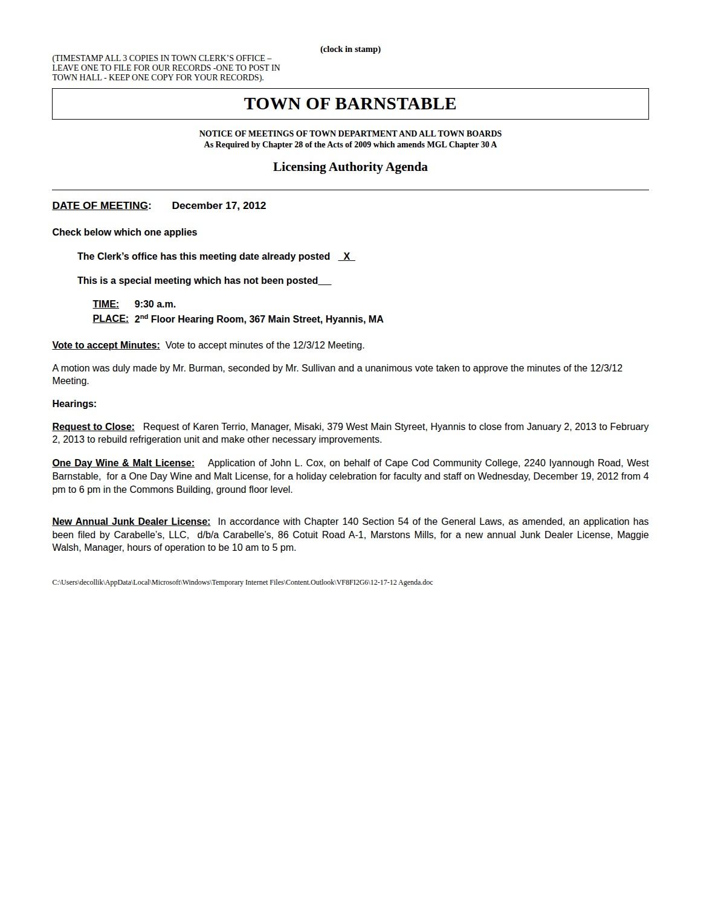(clock in stamp)
(TIMESTAMP ALL 3 COPIES IN TOWN CLERK’S OFFICE –
LEAVE ONE TO FILE FOR OUR RECORDS -ONE TO POST IN
TOWN HALL - KEEP ONE COPY FOR YOUR RECORDS).
TOWN OF BARNSTABLE
NOTICE OF MEETINGS OF TOWN DEPARTMENT AND ALL TOWN BOARDS
As Required by Chapter 28 of the Acts of 2009 which amends MGL Chapter 30 A
Licensing Authority Agenda
DATE OF MEETING: December 17, 2012
Check below which one applies
The Clerk’s office has this meeting date already posted X
This is a special meeting which has not been posted
| TIME: | 9:30 a.m. |
| PLACE: | 2 nd Floor Hearing Room, 367 Main Street, Hyannis, MA |
Vote to accept Minutes: Vote to accept minutes of the 12/3/12 Meeting.
A motion was duly made by Mr. Burman, seconded by Mr. Sullivan and a unanimous vote taken to approve the minutes of the 12/3/12 Meeting.
Hearings:
Request to Close: Request of Karen Terrio, Manager, Misaki, 379 West Main Styreet, Hyannis to close from January 2, 2013 to February 2, 2013 to rebuild refrigeration unit and make other necessary improvements.
One Day Wine & Malt License: Application of John L. Cox, on behalf of Cape Cod Community College, 2240 Iyannough Road, West Barnstable, for a One Day Wine and Malt License, for a holiday celebration for faculty and staff on Wednesday, December 19, 2012 from 4 pm to 6 pm in the Commons Building, ground floor level.
New Annual Junk Dealer License: In accordance with Chapter 140 Section 54 of the General Laws, as amended, an application has been filed by Carabelle’s, LLC, d/b/a Carabelle’s, 86 Cotuit Road A-1, Marstons Mills, for a new annual Junk Dealer License, Maggie Walsh, Manager, hours of operation to be 10 am to 5 pm.
C:\Users\decollik\AppData\Local\Microsoft\Windows\Temporary Internet Files\Content.Outlook\VF8FI2G6\12-17-12 Agenda.doc